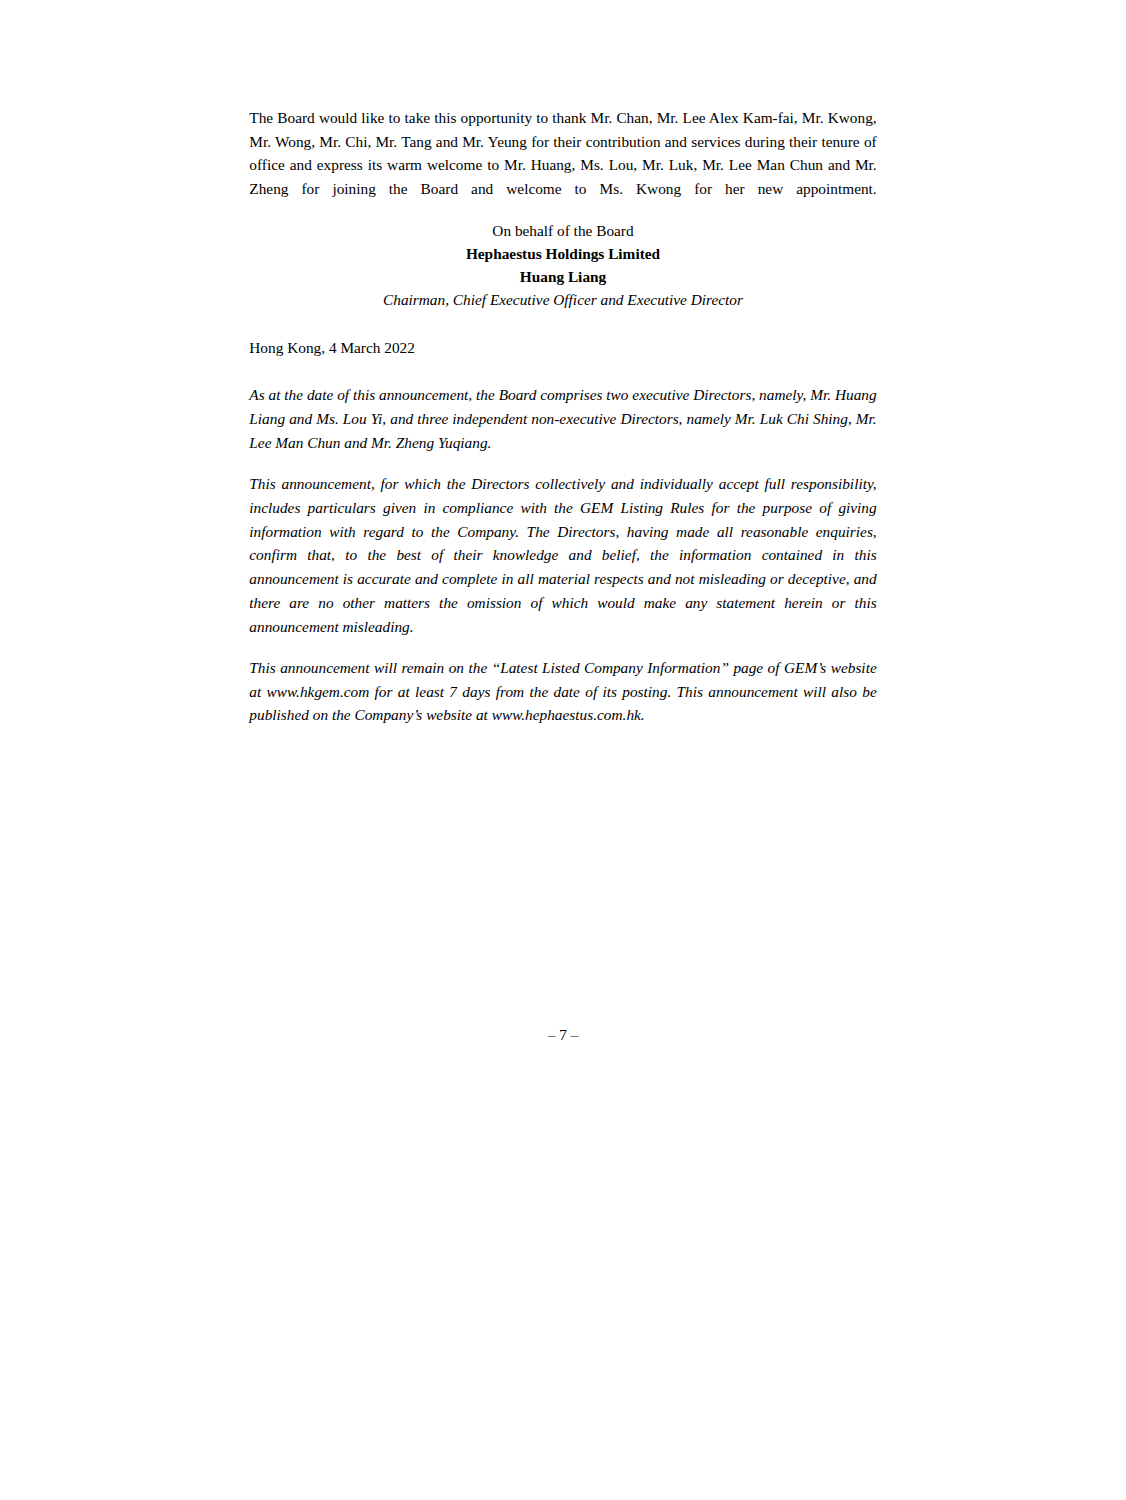The Board would like to take this opportunity to thank Mr. Chan, Mr. Lee Alex Kam-fai, Mr. Kwong, Mr. Wong, Mr. Chi, Mr. Tang and Mr. Yeung for their contribution and services during their tenure of office and express its warm welcome to Mr. Huang, Ms. Lou, Mr. Luk, Mr. Lee Man Chun and Mr. Zheng for joining the Board and welcome to Ms. Kwong for her new appointment.
On behalf of the Board Hephaestus Holdings Limited Huang Liang Chairman, Chief Executive Officer and Executive Director
Hong Kong, 4 March 2022
As at the date of this announcement, the Board comprises two executive Directors, namely, Mr. Huang Liang and Ms. Lou Yi, and three independent non-executive Directors, namely Mr. Luk Chi Shing, Mr. Lee Man Chun and Mr. Zheng Yuqiang.
This announcement, for which the Directors collectively and individually accept full responsibility, includes particulars given in compliance with the GEM Listing Rules for the purpose of giving information with regard to the Company. The Directors, having made all reasonable enquiries, confirm that, to the best of their knowledge and belief, the information contained in this announcement is accurate and complete in all material respects and not misleading or deceptive, and there are no other matters the omission of which would make any statement herein or this announcement misleading.
This announcement will remain on the “Latest Listed Company Information” page of GEM’s website at www.hkgem.com for at least 7 days from the date of its posting. This announcement will also be published on the Company’s website at www.hephaestus.com.hk.
– 7 –